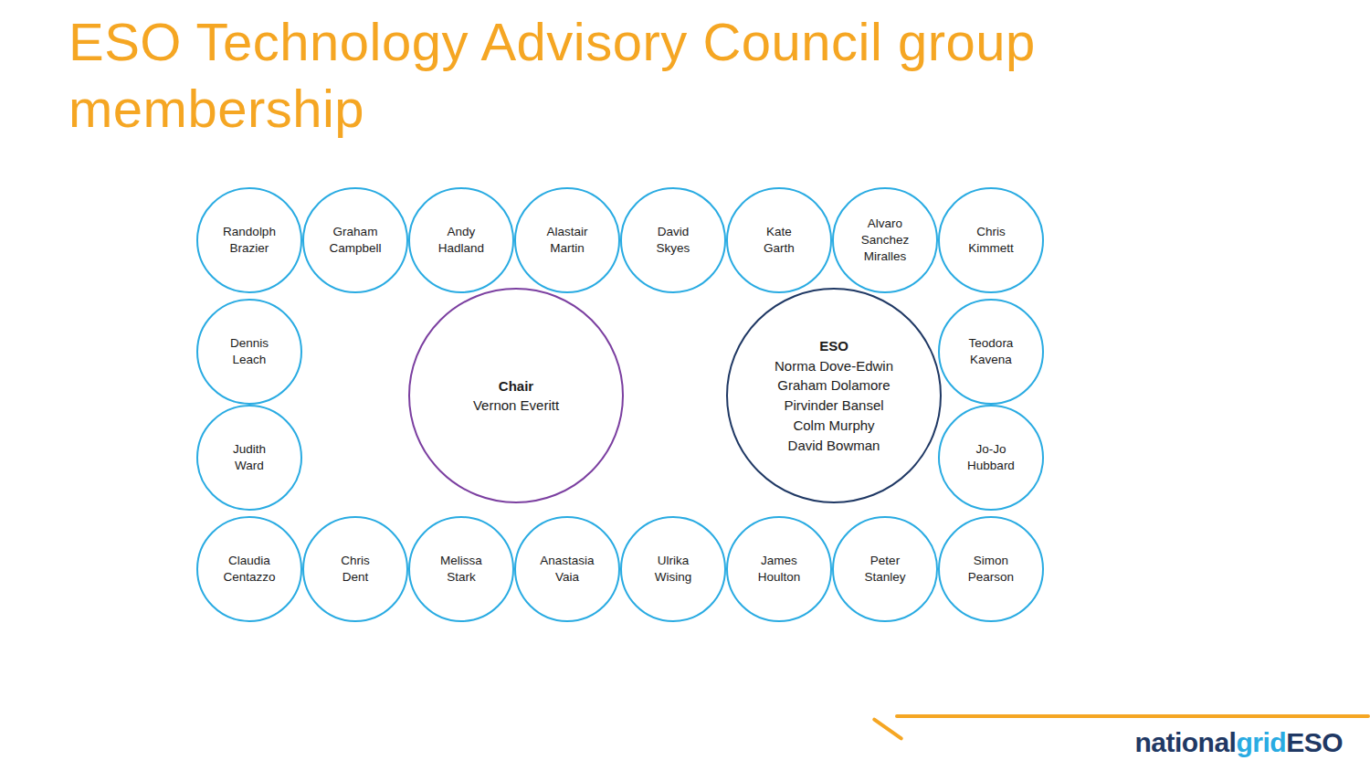ESO Technology Advisory Council group membership
Randolph
Brazier
Graham
Campbell
Andy
Hadland
Alastair
Martin
David
Skyes
Kate
Garth
Alvaro
Sanchez
Miralles
Chris
Kimmett
Dennis
Leach
Judith
Ward
Teodora
Kavena
Jo-Jo
Hubbard
Chair
Vernon Everitt
ESO
Norma Dove-Edwin
Graham Dolamore
Pirvinder Bansel
Colm Murphy
David Bowman
Claudia
Centazzo
Chris
Dent
Melissa
Stark
Anastasia
Vaia
Ulrika
Wising
James
Houlton
Peter
Stanley
Simon
Pearson
nationalgrid ESO